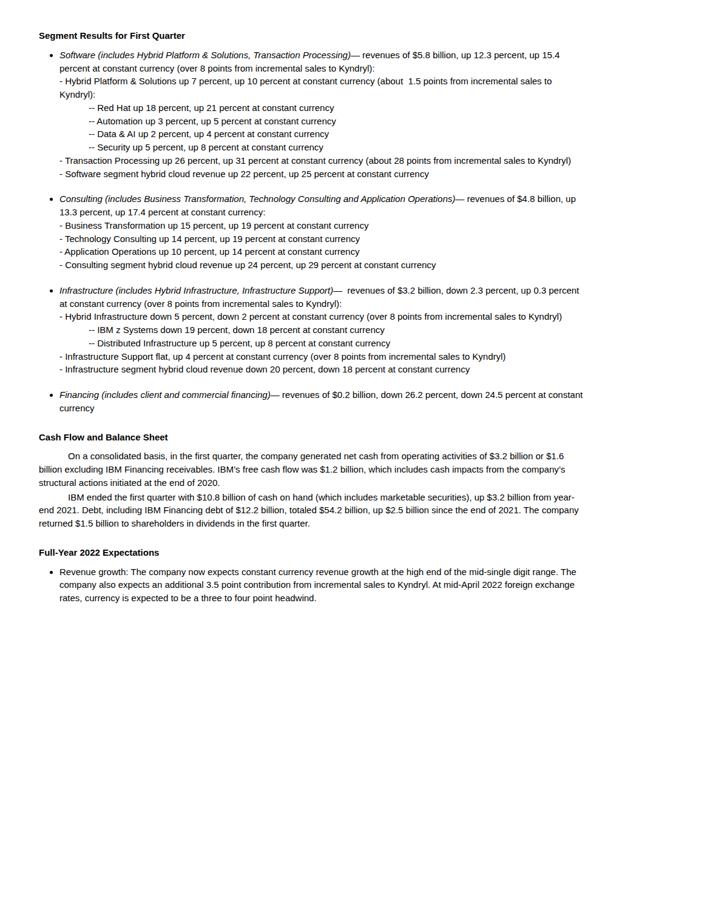Segment Results for First Quarter
Software (includes Hybrid Platform & Solutions, Transaction Processing)— revenues of $5.8 billion, up 12.3 percent, up 15.4 percent at constant currency (over 8 points from incremental sales to Kyndryl): - Hybrid Platform & Solutions up 7 percent, up 10 percent at constant currency (about 1.5 points from incremental sales to Kyndryl): -- Red Hat up 18 percent, up 21 percent at constant currency -- Automation up 3 percent, up 5 percent at constant currency -- Data & AI up 2 percent, up 4 percent at constant currency -- Security up 5 percent, up 8 percent at constant currency - Transaction Processing up 26 percent, up 31 percent at constant currency (about 28 points from incremental sales to Kyndryl) - Software segment hybrid cloud revenue up 22 percent, up 25 percent at constant currency
Consulting (includes Business Transformation, Technology Consulting and Application Operations)— revenues of $4.8 billion, up 13.3 percent, up 17.4 percent at constant currency: - Business Transformation up 15 percent, up 19 percent at constant currency - Technology Consulting up 14 percent, up 19 percent at constant currency - Application Operations up 10 percent, up 14 percent at constant currency - Consulting segment hybrid cloud revenue up 24 percent, up 29 percent at constant currency
Infrastructure (includes Hybrid Infrastructure, Infrastructure Support)— revenues of $3.2 billion, down 2.3 percent, up 0.3 percent at constant currency (over 8 points from incremental sales to Kyndryl): - Hybrid Infrastructure down 5 percent, down 2 percent at constant currency (over 8 points from incremental sales to Kyndryl) -- IBM z Systems down 19 percent, down 18 percent at constant currency -- Distributed Infrastructure up 5 percent, up 8 percent at constant currency - Infrastructure Support flat, up 4 percent at constant currency (over 8 points from incremental sales to Kyndryl) - Infrastructure segment hybrid cloud revenue down 20 percent, down 18 percent at constant currency
Financing (includes client and commercial financing)— revenues of $0.2 billion, down 26.2 percent, down 24.5 percent at constant currency
Cash Flow and Balance Sheet
On a consolidated basis, in the first quarter, the company generated net cash from operating activities of $3.2 billion or $1.6 billion excluding IBM Financing receivables. IBM’s free cash flow was $1.2 billion, which includes cash impacts from the company’s structural actions initiated at the end of 2020.
IBM ended the first quarter with $10.8 billion of cash on hand (which includes marketable securities), up $3.2 billion from year-end 2021. Debt, including IBM Financing debt of $12.2 billion, totaled $54.2 billion, up $2.5 billion since the end of 2021. The company returned $1.5 billion to shareholders in dividends in the first quarter.
Full-Year 2022 Expectations
Revenue growth: The company now expects constant currency revenue growth at the high end of the mid-single digit range. The company also expects an additional 3.5 point contribution from incremental sales to Kyndryl. At mid-April 2022 foreign exchange rates, currency is expected to be a three to four point headwind.